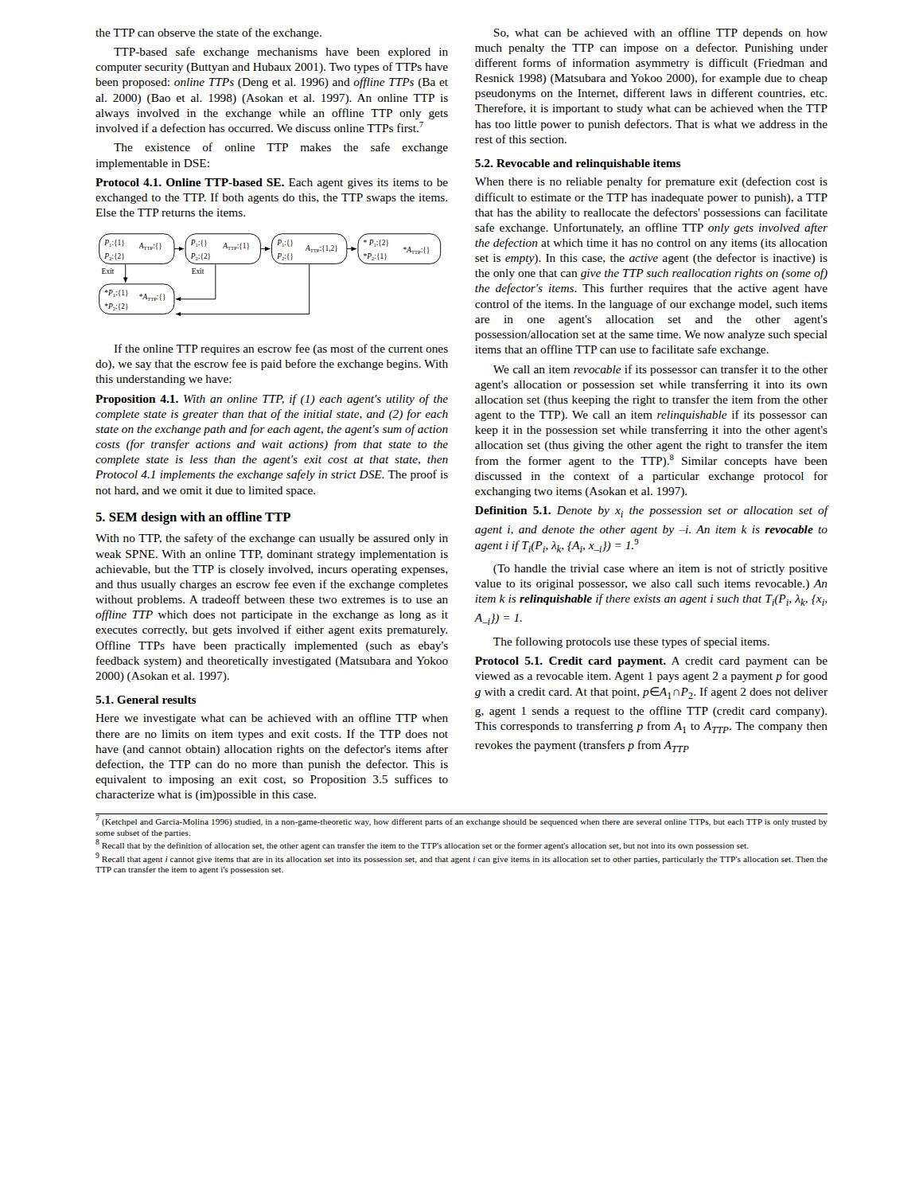the TTP can observe the state of the exchange.
TTP-based safe exchange mechanisms have been explored in computer security (Buttyan and Hubaux 2001). Two types of TTPs have been proposed: online TTPs (Deng et al. 1996) and offline TTPs (Ba et al. 2000) (Bao et al. 1998) (Asokan et al. 1997). An online TTP is always involved in the exchange while an offline TTP only gets involved if a defection has occurred. We discuss online TTPs first.7
The existence of online TTP makes the safe exchange implementable in DSE:
Protocol 4.1. Online TTP-based SE. Each agent gives its items to be exchanged to the TTP. If both agents do this, the TTP swaps the items. Else the TTP returns the items.
P1:{1} ATTP:{} P2:{2} Exit P1:{} ATTP:{1} P2:{2} Exit P1:{} ATTP:{1,2} P2:{} * P1:{2} *P2:{1} *ATTP:{} *P1:{1} *ATTP:{} *P2:{2}
If the online TTP requires an escrow fee (as most of the current ones do), we say that the escrow fee is paid before the exchange begins. With this understanding we have:
Proposition 4.1. With an online TTP, if (1) each agent's utility of the complete state is greater than that of the initial state, and (2) for each state on the exchange path and for each agent, the agent's sum of action costs (for transfer actions and wait actions) from that state to the complete state is less than the agent's exit cost at that state, then Protocol 4.1 implements the exchange safely in strict DSE. The proof is not hard, and we omit it due to limited space.
5. SEM design with an offline TTP
With no TTP, the safety of the exchange can usually be assured only in weak SPNE. With an online TTP, dominant strategy implementation is achievable, but the TTP is closely involved, incurs operating expenses, and thus usually charges an escrow fee even if the exchange completes without problems. A tradeoff between these two extremes is to use an offline TTP which does not participate in the exchange as long as it executes correctly, but gets involved if either agent exits prematurely. Offline TTPs have been practically implemented (such as ebay's feedback system) and theoretically investigated (Matsubara and Yokoo 2000) (Asokan et al. 1997).
5.1. General results
Here we investigate what can be achieved with an offline TTP when there are no limits on item types and exit costs. If the TTP does not have (and cannot obtain) allocation rights on the defector's items after defection, the TTP can do no more than punish the defector. This is equivalent to imposing an exit cost, so Proposition 3.5 suffices to characterize what is (im)possible in this case.
So, what can be achieved with an offline TTP depends on how much penalty the TTP can impose on a defector. Punishing under different forms of information asymmetry is difficult (Friedman and Resnick 1998) (Matsubara and Yokoo 2000), for example due to cheap pseudonyms on the Internet, different laws in different countries, etc. Therefore, it is important to study what can be achieved when the TTP has too little power to punish defectors. That is what we address in the rest of this section.
5.2. Revocable and relinquishable items
When there is no reliable penalty for premature exit (defection cost is difficult to estimate or the TTP has inadequate power to punish), a TTP that has the ability to reallocate the defectors' possessions can facilitate safe exchange. Unfortunately, an offline TTP only gets involved after the defection at which time it has no control on any items (its allocation set is empty). In this case, the active agent (the defector is inactive) is the only one that can give the TTP such reallocation rights on (some of) the defector's items. This further requires that the active agent have control of the items. In the language of our exchange model, such items are in one agent's allocation set and the other agent's possession/allocation set at the same time. We now analyze such special items that an offline TTP can use to facilitate safe exchange.
We call an item revocable if its possessor can transfer it to the other agent's allocation or possession set while transferring it into its own allocation set (thus keeping the right to transfer the item from the other agent to the TTP). We call an item relinquishable if its possessor can keep it in the possession set while transferring it into the other agent's allocation set (thus giving the other agent the right to transfer the item from the former agent to the TTP).8 Similar concepts have been discussed in the context of a particular exchange protocol for exchanging two items (Asokan et al. 1997).
Definition 5.1. Denote by xi the possession set or allocation set of agent i, and denote the other agent by –i. An item k is revocable to agent i if Ti(Pi, λk, {Ai, x–i}) = 1.9
(To handle the trivial case where an item is not of strictly positive value to its original possessor, we also call such items revocable.) An item k is relinquishable if there exists an agent i such that Ti(Pi, λk, {xi, A–i}) = 1.
The following protocols use these types of special items.
Protocol 5.1. Credit card payment. A credit card payment can be viewed as a revocable item. Agent 1 pays agent 2 a payment p for good g with a credit card. At that point, p∈A1∩P2. If agent 2 does not deliver g, agent 1 sends a request to the offline TTP (credit card company). This corresponds to transferring p from A1 to ATTP. The company then revokes the payment (transfers p from ATTP
7 (Ketchpel and Garcia-Molina 1996) studied, in a non-game-theoretic way, how different parts of an exchange should be sequenced when there are several online TTPs, but each TTP is only trusted by some subset of the parties.
8 Recall that by the definition of allocation set, the other agent can transfer the item to the TTP's allocation set or the former agent's allocation set, but not into its own possession set.
9 Recall that agent i cannot give items that are in its allocation set into its possession set, and that agent i can give items in its allocation set to other parties, particularly the TTP's allocation set. Then the TTP can transfer the item to agent i's possession set.